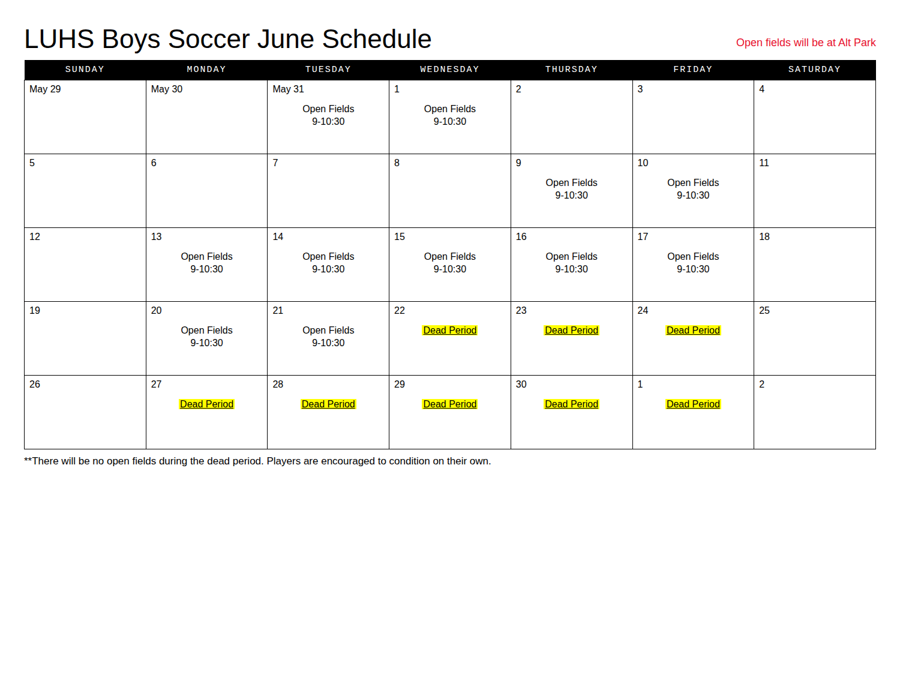LUHS Boys Soccer June Schedule
Open fields will be at Alt Park
| SUNDAY | MONDAY | TUESDAY | WEDNESDAY | THURSDAY | FRIDAY | SATURDAY |
| --- | --- | --- | --- | --- | --- | --- |
| May 29 | May 30 | May 31 Open Fields 9-10:30 | 1 Open Fields 9-10:30 | 2 | 3 | 4 |
| 5 | 6 | 7 | 8 | 9 Open Fields 9-10:30 | 10 Open Fields 9-10:30 | 11 |
| 12 | 13 Open Fields 9-10:30 | 14 Open Fields 9-10:30 | 15 Open Fields 9-10:30 | 16 Open Fields 9-10:30 | 17 Open Fields 9-10:30 | 18 |
| 19 | 20 Open Fields 9-10:30 | 21 Open Fields 9-10:30 | 22 Dead Period | 23 Dead Period | 24 Dead Period | 25 |
| 26 | 27 Dead Period | 28 Dead Period | 29 Dead Period | 30 Dead Period | 1 Dead Period | 2 |
**There will be no open fields during the dead period. Players are encouraged to condition on their own.